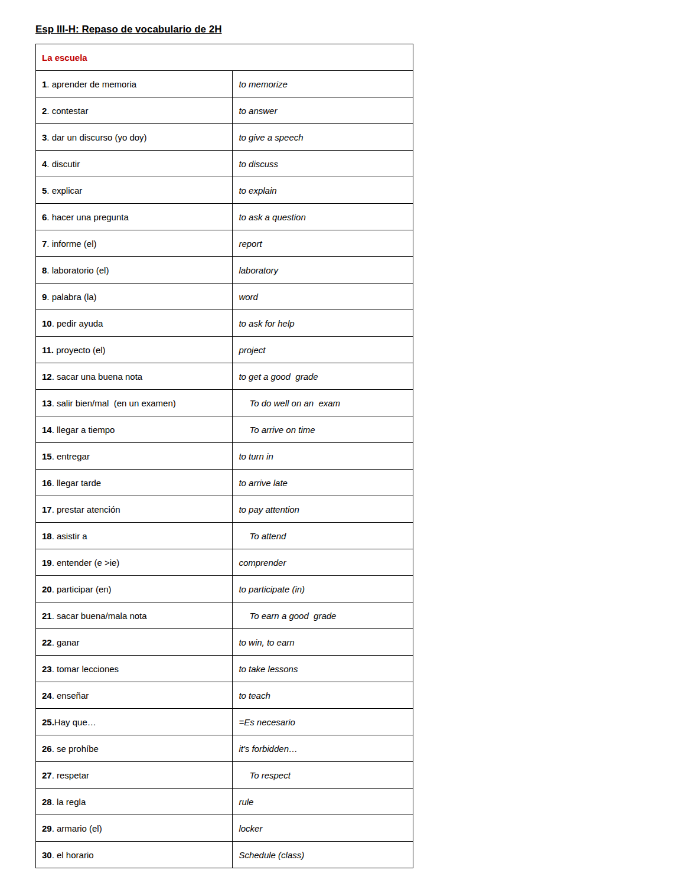Esp III-H: Repaso de vocabulario de 2H
| La escuela |
| 1 . aprender de memoria | to memorize |
| 2 . contestar | to answer |
| 3 . dar un discurso (yo doy) | to give a speech |
| 4 . discutir | to discuss |
| 5 . explicar | to explain |
| 6 . hacer una pregunta | to ask a question |
| 7 . informe (el) | report |
| 8 . laboratorio (el) | laboratory |
| 9 . palabra (la) | word |
| 10 . pedir ayuda | to ask for help |
| 11. proyecto (el) | project |
| 12 . sacar una buena nota | to get a good grade |
| 13 . salir bien/mal (en un examen) | To do well on an exam |
| 14 . llegar a tiempo | To arrive on time |
| 15 . entregar | to turn in |
| 16 . llegar tarde | to arrive late |
| 17 . prestar atención | to pay attention |
| 18 . asistir a | To attend |
| 19 . entender (e >ie) | comprender |
| 20 . participar (en) | to participate (in) |
| 21 . sacar buena/mala nota | To earn a good grade |
| 22 . ganar | to win, to earn |
| 23 . tomar lecciones | to take lessons |
| 24 . enseñar | to teach |
| 25. Hay que… | =Es necesario |
| 26 . se prohíbe | it's forbidden… |
| 27 . respetar | To respect |
| 28 . la regla | rule |
| 29 . armario (el) | locker |
| 30 . el horario | Schedule (class) |